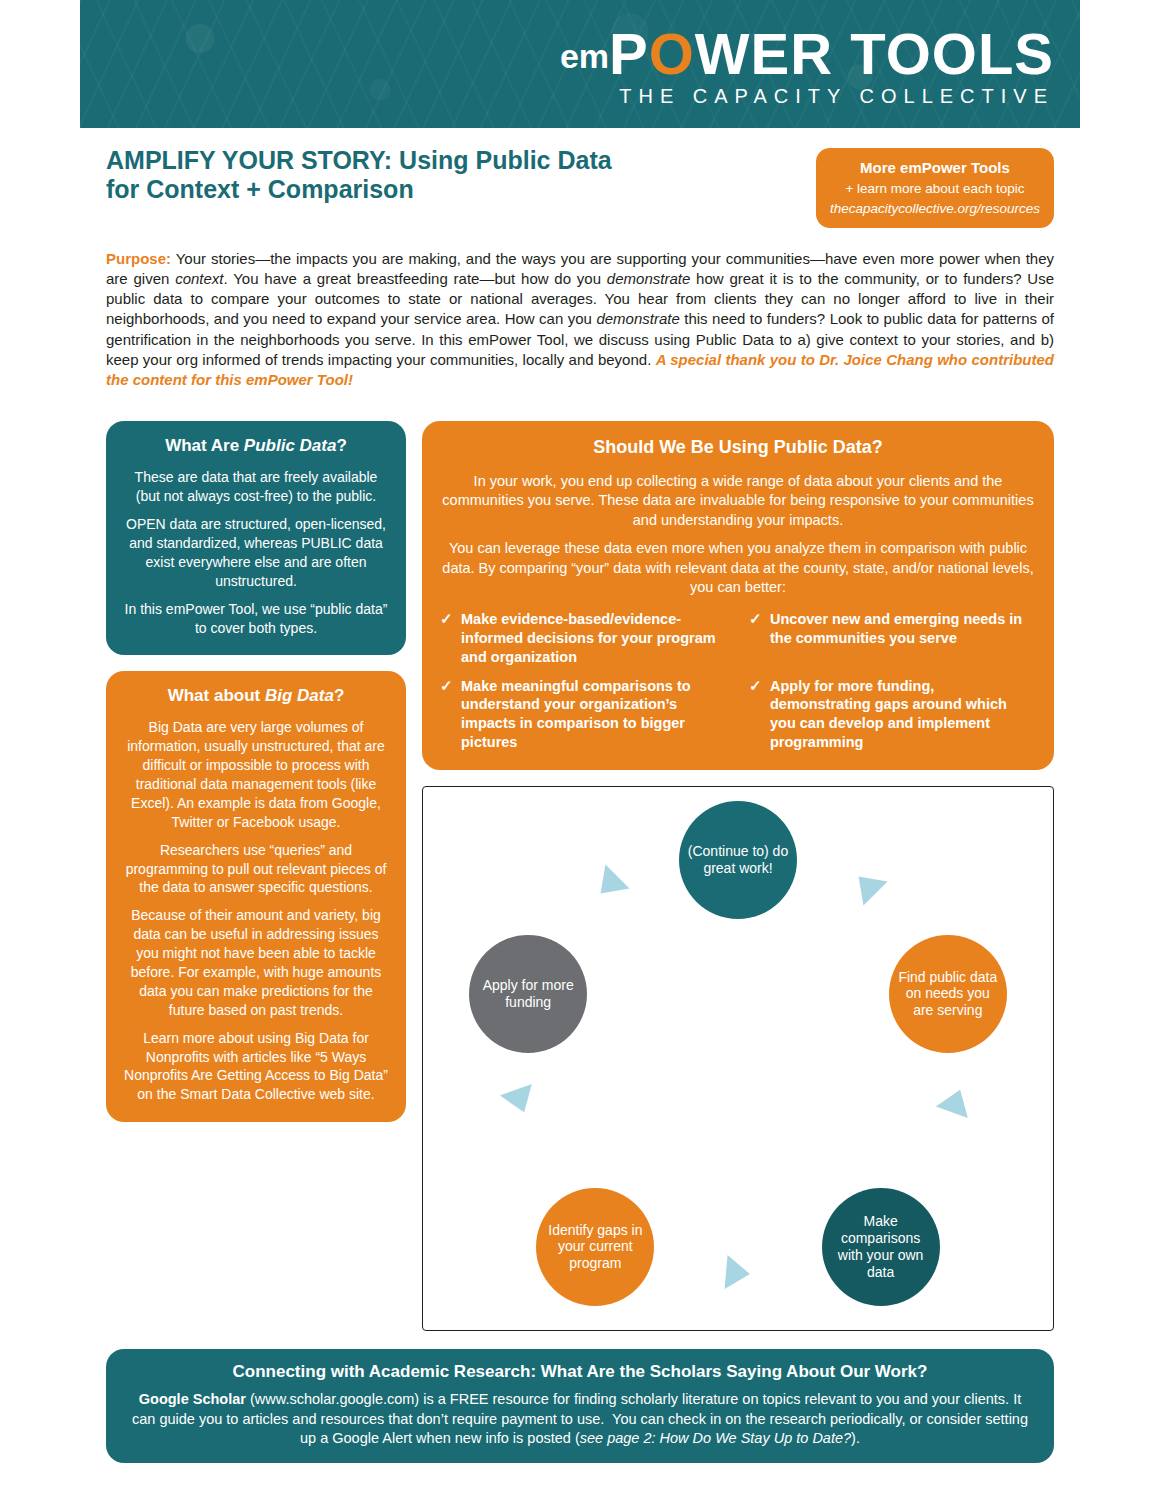em POWER TOOLS
The Capacity Collective
AMPLIFY YOUR STORY: Using Public Data
for Context + Comparison
More emPower Tools + learn more about each topic thecapacitycollective.org/resources
Purpose: Your stories—the impacts you are making, and the ways you are supporting your communities—have even more power when they are given context. You have a great breastfeeding rate—but how do you demonstrate how great it is to the community, or to funders? Use public data to compare your outcomes to state or national averages. You hear from clients they can no longer afford to live in their neighborhoods, and you need to expand your service area. How can you demonstrate this need to funders? Look to public data for patterns of gentrification in the neighborhoods you serve. In this emPower Tool, we discuss using Public Data to a) give context to your stories, and b) keep your org informed of trends impacting your communities, locally and beyond. A special thank you to Dr. Joice Chang who contributed the content for this emPower Tool!
What Are Public Data?
These are data that are freely available (but not always cost-free) to the public.
OPEN data are structured, open-licensed, and standardized, whereas PUBLIC data exist everywhere else and are often unstructured.
In this emPower Tool, we use “public data” to cover both types.
What about Big Data?
Big Data are very large volumes of information, usually unstructured, that are difficult or impossible to process with traditional data management tools (like Excel). An example is data from Google, Twitter or Facebook usage.
Researchers use “queries” and programming to pull out relevant pieces of the data to answer specific questions.
Because of their amount and variety, big data can be useful in addressing issues you might not have been able to tackle before. For example, with huge amounts data you can make predictions for the future based on past trends.
Learn more about using Big Data for Nonprofits with articles like “5 Ways Nonprofits Are Getting Access to Big Data” on the Smart Data Collective web site.
Should We Be Using Public Data?
In your work, you end up collecting a wide range of data about your clients and the communities you serve. These data are invaluable for being responsive to your communities and understanding your impacts.
You can leverage these data even more when you analyze them in comparison with public data. By comparing “your” data with relevant data at the county, state, and/or national levels, you can better:
✓Make evidence-based/evidence-informed decisions for your program and organization
✓Uncover new and emerging needs in the communities you serve
✓Make meaningful comparisons to understand your organization’s impacts in comparison to bigger pictures
✓Apply for more funding, demonstrating gaps around which you can develop and implement programming
(Continue to) do great work!
Find public data on needs you are serving
Make comparisons with your own data
Identify gaps in your current program
Apply for more funding
Connecting with Academic Research: What Are the Scholars Saying About Our Work?
Google Scholar (www.scholar.google.com) is a FREE resource for finding scholarly literature on topics relevant to you and your clients. It can guide you to articles and resources that don’t require payment to use. You can check in on the research periodically, or consider setting up a Google Alert when new info is posted (see page 2: How Do We Stay Up to Date?).